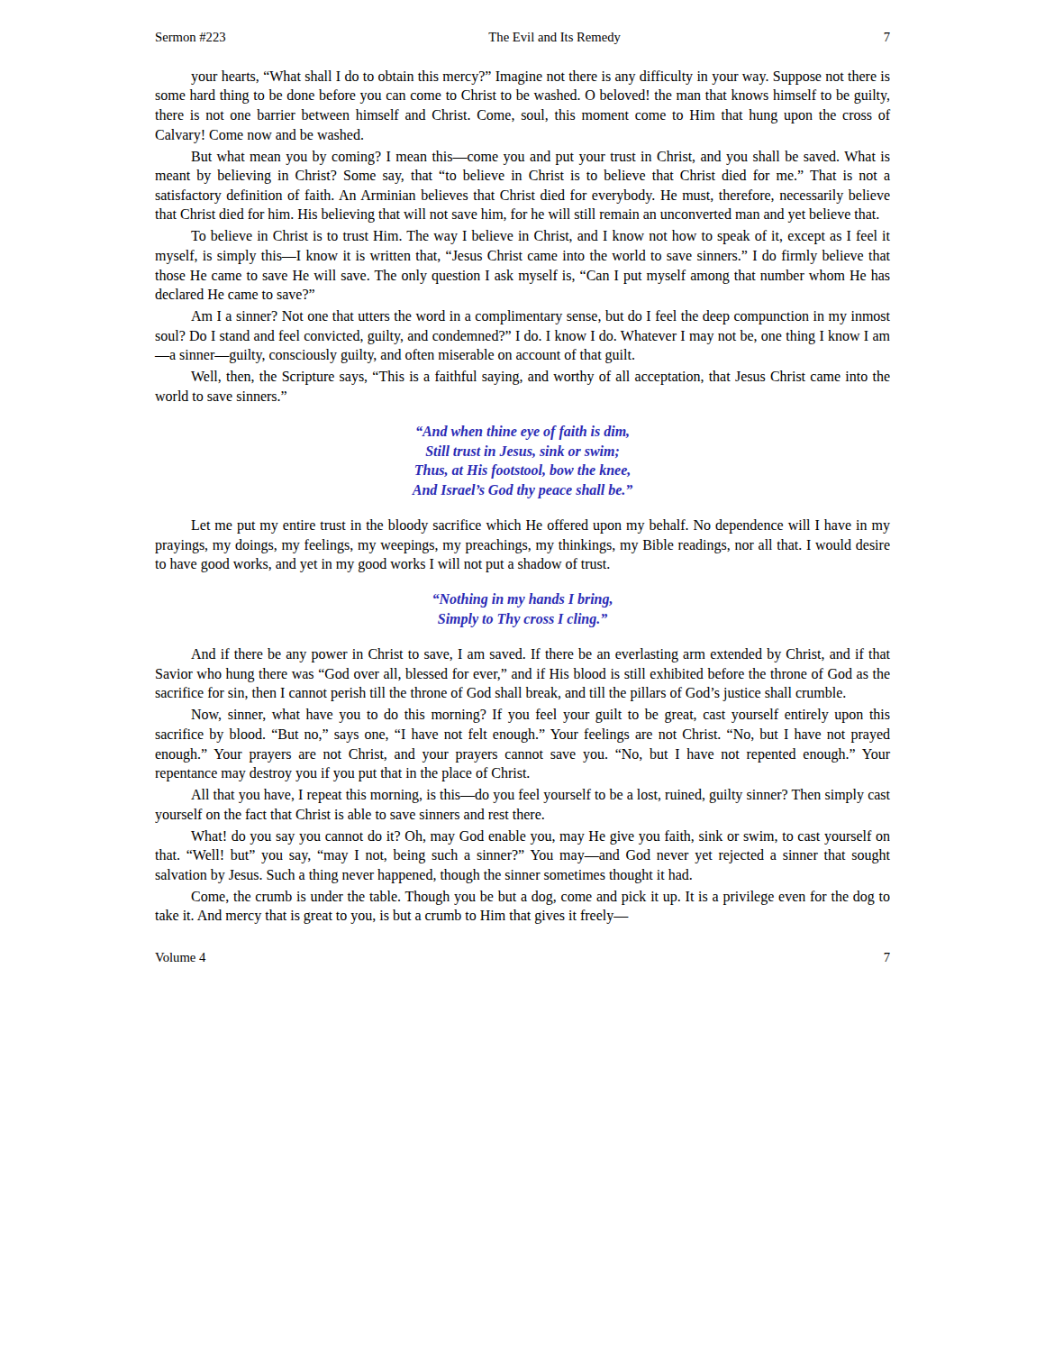Sermon #223 The Evil and Its Remedy 7
your hearts, “What shall I do to obtain this mercy?” Imagine not there is any difficulty in your way. Suppose not there is some hard thing to be done before you can come to Christ to be washed. O beloved! the man that knows himself to be guilty, there is not one barrier between himself and Christ. Come, soul, this moment come to Him that hung upon the cross of Calvary! Come now and be washed.
But what mean you by coming? I mean this—come you and put your trust in Christ, and you shall be saved. What is meant by believing in Christ? Some say, that “to believe in Christ is to believe that Christ died for me.” That is not a satisfactory definition of faith. An Arminian believes that Christ died for everybody. He must, therefore, necessarily believe that Christ died for him. His believing that will not save him, for he will still remain an unconverted man and yet believe that.
To believe in Christ is to trust Him. The way I believe in Christ, and I know not how to speak of it, except as I feel it myself, is simply this—I know it is written that, “Jesus Christ came into the world to save sinners.” I do firmly believe that those He came to save He will save. The only question I ask myself is, “Can I put myself among that number whom He has declared He came to save?”
Am I a sinner? Not one that utters the word in a complimentary sense, but do I feel the deep compunction in my inmost soul? Do I stand and feel convicted, guilty, and condemned?” I do. I know I do. Whatever I may not be, one thing I know I am—a sinner—guilty, consciously guilty, and often miserable on account of that guilt.
Well, then, the Scripture says, “This is a faithful saying, and worthy of all acceptation, that Jesus Christ came into the world to save sinners.”
“And when thine eye of faith is dim,
Still trust in Jesus, sink or swim;
Thus, at His footstool, bow the knee,
And Israel’s God thy peace shall be.”
Let me put my entire trust in the bloody sacrifice which He offered upon my behalf. No dependence will I have in my prayings, my doings, my feelings, my weepings, my preachings, my thinkings, my Bible readings, nor all that. I would desire to have good works, and yet in my good works I will not put a shadow of trust.
“Nothing in my hands I bring,
Simply to Thy cross I cling.”
And if there be any power in Christ to save, I am saved. If there be an everlasting arm extended by Christ, and if that Savior who hung there was “God over all, blessed for ever,” and if His blood is still exhibited before the throne of God as the sacrifice for sin, then I cannot perish till the throne of God shall break, and till the pillars of God’s justice shall crumble.
Now, sinner, what have you to do this morning? If you feel your guilt to be great, cast yourself entirely upon this sacrifice by blood. “But no,” says one, “I have not felt enough.” Your feelings are not Christ. “No, but I have not prayed enough.” Your prayers are not Christ, and your prayers cannot save you. “No, but I have not repented enough.” Your repentance may destroy you if you put that in the place of Christ.
All that you have, I repeat this morning, is this—do you feel yourself to be a lost, ruined, guilty sinner? Then simply cast yourself on the fact that Christ is able to save sinners and rest there.
What! do you say you cannot do it? Oh, may God enable you, may He give you faith, sink or swim, to cast yourself on that. “Well! but” you say, “may I not, being such a sinner?” You may—and God never yet rejected a sinner that sought salvation by Jesus. Such a thing never happened, though the sinner sometimes thought it had.
Come, the crumb is under the table. Though you be but a dog, come and pick it up. It is a privilege even for the dog to take it. And mercy that is great to you, is but a crumb to Him that gives it freely—
Volume 4 7